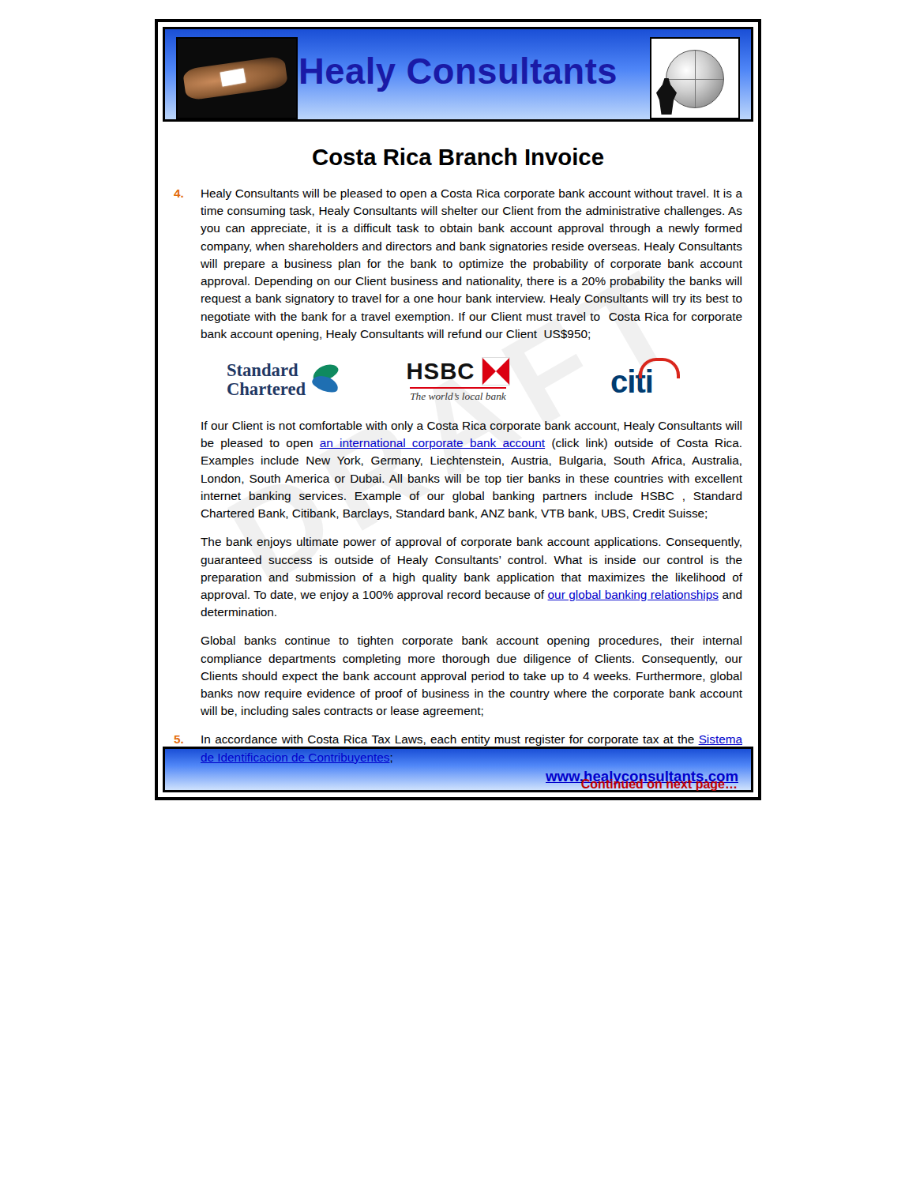Healy Consultants
DRAFT
Costa Rica Branch Invoice
4. Healy Consultants will be pleased to open a Costa Rica corporate bank account without travel. It is a time consuming task, Healy Consultants will shelter our Client from the administrative challenges. As you can appreciate, it is a difficult task to obtain bank account approval through a newly formed company, when shareholders and directors and bank signatories reside overseas. Healy Consultants will prepare a business plan for the bank to optimize the probability of corporate bank account approval. Depending on our Client business and nationality, there is a 20% probability the banks will request a bank signatory to travel for a one hour bank interview. Healy Consultants will try its best to negotiate with the bank for a travel exemption. If our Client must travel to Costa Rica for corporate bank account opening, Healy Consultants will refund our Client US$950;
Standard
Chartered
HSBC
The world’s local bank
citi
If our Client is not comfortable with only a Costa Rica corporate bank account, Healy Consultants will be pleased to open an international corporate bank account (click link) outside of Costa Rica. Examples include New York, Germany, Liechtenstein, Austria, Bulgaria, South Africa, Australia, London, South America or Dubai. All banks will be top tier banks in these countries with excellent internet banking services. Example of our global banking partners include HSBC , Standard Chartered Bank, Citibank, Barclays, Standard bank, ANZ bank, VTB bank, UBS, Credit Suisse;
The bank enjoys ultimate power of approval of corporate bank account applications. Consequently, guaranteed success is outside of Healy Consultants’ control. What is inside our control is the preparation and submission of a high quality bank application that maximizes the likelihood of approval. To date, we enjoy a 100% approval record because of our global banking relationships and determination.
Global banks continue to tighten corporate bank account opening procedures, their internal compliance departments completing more thorough due diligence of Clients. Consequently, our Clients should expect the bank account approval period to take up to 4 weeks. Furthermore, global banks now require evidence of proof of business in the country where the corporate bank account will be, including sales contracts or lease agreement;
5. In accordance with Costa Rica Tax Laws, each entity must register for corporate tax at the Sistema de Identificacion de Contribuyentes;
Continued on next page…
www.healyconsultants.com